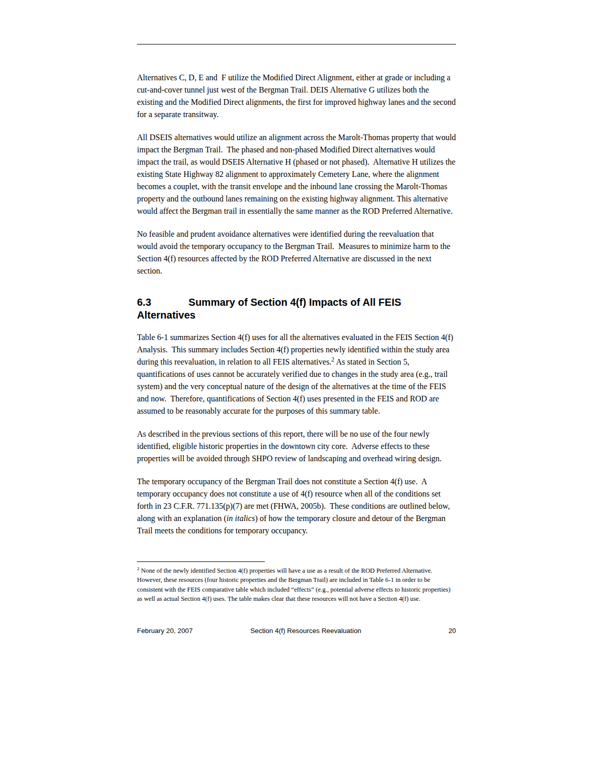Alternatives C, D, E and F utilize the Modified Direct Alignment, either at grade or including a cut-and-cover tunnel just west of the Bergman Trail. DEIS Alternative G utilizes both the existing and the Modified Direct alignments, the first for improved highway lanes and the second for a separate transitway.
All DSEIS alternatives would utilize an alignment across the Marolt-Thomas property that would impact the Bergman Trail. The phased and non-phased Modified Direct alternatives would impact the trail, as would DSEIS Alternative H (phased or not phased). Alternative H utilizes the existing State Highway 82 alignment to approximately Cemetery Lane, where the alignment becomes a couplet, with the transit envelope and the inbound lane crossing the Marolt-Thomas property and the outbound lanes remaining on the existing highway alignment. This alternative would affect the Bergman trail in essentially the same manner as the ROD Preferred Alternative.
No feasible and prudent avoidance alternatives were identified during the reevaluation that would avoid the temporary occupancy to the Bergman Trail. Measures to minimize harm to the Section 4(f) resources affected by the ROD Preferred Alternative are discussed in the next section.
6.3 Summary of Section 4(f) Impacts of All FEIS Alternatives
Table 6-1 summarizes Section 4(f) uses for all the alternatives evaluated in the FEIS Section 4(f) Analysis. This summary includes Section 4(f) properties newly identified within the study area during this reevaluation, in relation to all FEIS alternatives.2 As stated in Section 5, quantifications of uses cannot be accurately verified due to changes in the study area (e.g., trail system) and the very conceptual nature of the design of the alternatives at the time of the FEIS and now. Therefore, quantifications of Section 4(f) uses presented in the FEIS and ROD are assumed to be reasonably accurate for the purposes of this summary table.
As described in the previous sections of this report, there will be no use of the four newly identified, eligible historic properties in the downtown city core. Adverse effects to these properties will be avoided through SHPO review of landscaping and overhead wiring design.
The temporary occupancy of the Bergman Trail does not constitute a Section 4(f) use. A temporary occupancy does not constitute a use of 4(f) resource when all of the conditions set forth in 23 C.F.R. 771.135(p)(7) are met (FHWA, 2005b). These conditions are outlined below, along with an explanation (in italics) of how the temporary closure and detour of the Bergman Trail meets the conditions for temporary occupancy.
2 None of the newly identified Section 4(f) properties will have a use as a result of the ROD Preferred Alternative. However, these resources (four historic properties and the Bergman Trail) are included in Table 6-1 in order to be consistent with the FEIS comparative table which included “effects” (e.g., potential adverse effects to historic properties) as well as actual Section 4(f) uses. The table makes clear that these resources will not have a Section 4(f) use.
February 20, 2007
Section 4(f) Resources Reevaluation
20